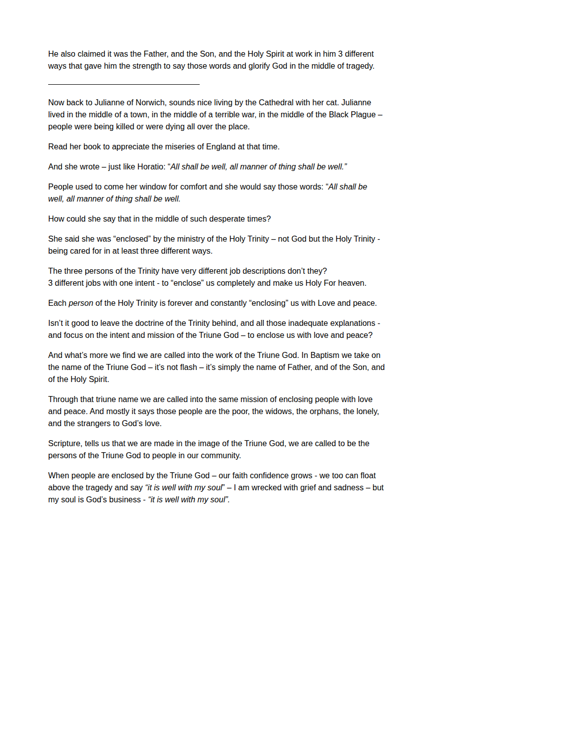He also claimed it was the Father, and the Son, and the Holy Spirit at work in him 3 different ways that gave him the strength to say those words and glorify God in the middle of tragedy.
Now back to Julianne of Norwich, sounds nice living by the Cathedral with her cat. Julianne lived in the middle of a town, in the middle of a terrible war, in the middle of the Black Plague – people were being killed or were dying all over the place.
Read her book to appreciate the miseries of England at that time.
And she wrote – just like Horatio: “All shall be well, all manner of thing shall be well.”
People used to come her window for comfort and she would say those words: “All shall be well, all manner of thing shall be well.
How could she say that in the middle of such desperate times?
She said she was “enclosed” by the ministry of the Holy Trinity – not God but the Holy Trinity - being cared for in at least three different ways.
The three persons of the Trinity have very different job descriptions don’t they?
3 different jobs with one intent - to “enclose” us completely and make us Holy For heaven.
Each person of the Holy Trinity is forever and constantly “enclosing” us with Love and peace.
Isn’t it good to leave the doctrine of the Trinity behind, and all those inadequate explanations - and focus on the intent and mission of the Triune God – to enclose us with love and peace?
And what’s more we find we are called into the work of the Triune God. In Baptism we take on the name of the Triune God – it’s not flash – it’s simply the name of Father, and of the Son, and of the Holy Spirit.
Through that triune name we are called into the same mission of enclosing people with love and peace. And mostly it says those people are the poor, the widows, the orphans, the lonely, and the strangers to God’s love.
Scripture, tells us that we are made in the image of the Triune God, we are called to be the persons of the Triune God to people in our community.
When people are enclosed by the Triune God – our faith confidence grows - we too can float above the tragedy and say “it is well with my soul” – I am wrecked with grief and sadness – but my soul is God’s business - “it is well with my soul”.